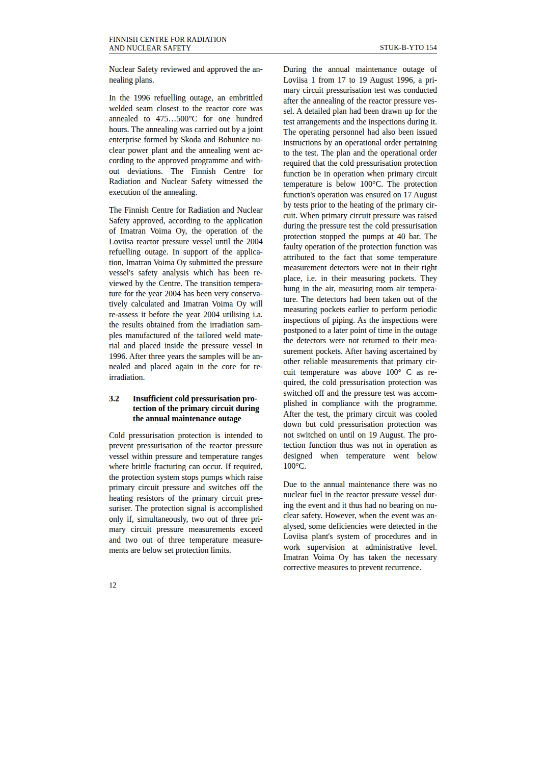FINNISH CENTRE FOR RADIATION
AND NUCLEAR SAFETY
STUK-B-YTO 154
Nuclear Safety reviewed and approved the annealing plans.
In the 1996 refuelling outage, an embrittled welded seam closest to the reactor core was annealed to 475…500°C for one hundred hours. The annealing was carried out by a joint enterprise formed by Skoda and Bohunice nuclear power plant and the annealing went according to the approved programme and without deviations. The Finnish Centre for Radiation and Nuclear Safety witnessed the execution of the annealing.
The Finnish Centre for Radiation and Nuclear Safety approved, according to the application of Imatran Voima Oy, the operation of the Loviisa reactor pressure vessel until the 2004 refuelling outage. In support of the application, Imatran Voima Oy submitted the pressure vessel's safety analysis which has been reviewed by the Centre. The transition temperature for the year 2004 has been very conservatively calculated and Imatran Voima Oy will re-assess it before the year 2004 utilising i.a. the results obtained from the irradiation samples manufactured of the tailored weld material and placed inside the pressure vessel in 1996. After three years the samples will be annealed and placed again in the core for re-irradiation.
3.2 Insufficient cold pressurisation protection of the primary circuit during the annual maintenance outage
Cold pressurisation protection is intended to prevent pressurisation of the reactor pressure vessel within pressure and temperature ranges where brittle fracturing can occur. If required, the protection system stops pumps which raise primary circuit pressure and switches off the heating resistors of the primary circuit pressuriser. The protection signal is accomplished only if, simultaneously, two out of three primary circuit pressure measurements exceed and two out of three temperature measurements are below set protection limits.
During the annual maintenance outage of Loviisa 1 from 17 to 19 August 1996, a primary circuit pressurisation test was conducted after the annealing of the reactor pressure vessel. A detailed plan had been drawn up for the test arrangements and the inspections during it. The operating personnel had also been issued instructions by an operational order pertaining to the test. The plan and the operational order required that the cold pressurisation protection function be in operation when primary circuit temperature is below 100°C. The protection function's operation was ensured on 17 August by tests prior to the heating of the primary circuit. When primary circuit pressure was raised during the pressure test the cold pressurisation protection stopped the pumps at 40 bar. The faulty operation of the protection function was attributed to the fact that some temperature measurement detectors were not in their right place, i.e. in their measuring pockets. They hung in the air, measuring room air temperature. The detectors had been taken out of the measuring pockets earlier to perform periodic inspections of piping. As the inspections were postponed to a later point of time in the outage the detectors were not returned to their measurement pockets. After having ascertained by other reliable measurements that primary circuit temperature was above 100° C as required, the cold pressurisation protection was switched off and the pressure test was accomplished in compliance with the programme. After the test, the primary circuit was cooled down but cold pressurisation protection was not switched on until on 19 August. The protection function thus was not in operation as designed when temperature went below 100°C.
Due to the annual maintenance there was no nuclear fuel in the reactor pressure vessel during the event and it thus had no bearing on nuclear safety. However, when the event was analysed, some deficiencies were detected in the Loviisa plant's system of procedures and in work supervision at administrative level. Imatran Voima Oy has taken the necessary corrective measures to prevent recurrence.
12